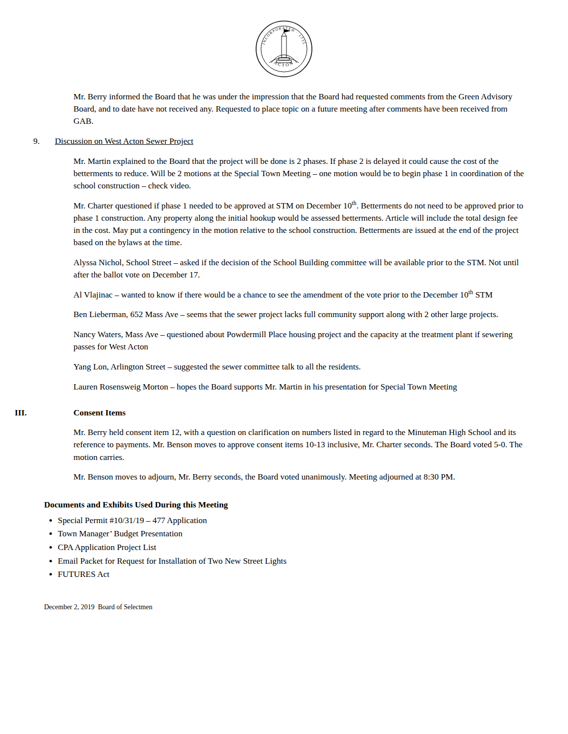INCORPORATED · 1735 ACTON
Mr. Berry informed the Board that he was under the impression that the Board had requested comments from the Green Advisory Board, and to date have not received any. Requested to place topic on a future meeting after comments have been received from GAB.
9. Discussion on West Acton Sewer Project
Mr. Martin explained to the Board that the project will be done is 2 phases. If phase 2 is delayed it could cause the cost of the betterments to reduce. Will be 2 motions at the Special Town Meeting – one motion would be to begin phase 1 in coordination of the school construction – check video.
Mr. Charter questioned if phase 1 needed to be approved at STM on December 10th. Betterments do not need to be approved prior to phase 1 construction. Any property along the initial hookup would be assessed betterments. Article will include the total design fee in the cost. May put a contingency in the motion relative to the school construction. Betterments are issued at the end of the project based on the bylaws at the time.
Alyssa Nichol, School Street – asked if the decision of the School Building committee will be available prior to the STM. Not until after the ballot vote on December 17.
Al Vlajinac – wanted to know if there would be a chance to see the amendment of the vote prior to the December 10th STM
Ben Lieberman, 652 Mass Ave – seems that the sewer project lacks full community support along with 2 other large projects.
Nancy Waters, Mass Ave – questioned about Powdermill Place housing project and the capacity at the treatment plant if sewering passes for West Acton
Yang Lon, Arlington Street – suggested the sewer committee talk to all the residents.
Lauren Rosensweig Morton – hopes the Board supports Mr. Martin in his presentation for Special Town Meeting
III. Consent Items
Mr. Berry held consent item 12, with a question on clarification on numbers listed in regard to the Minuteman High School and its reference to payments. Mr. Benson moves to approve consent items 10-13 inclusive, Mr. Charter seconds. The Board voted 5-0. The motion carries.
Mr. Benson moves to adjourn, Mr. Berry seconds, the Board voted unanimously. Meeting adjourned at 8:30 PM.
Documents and Exhibits Used During this Meeting
Special Permit #10/31/19 – 477 Application
Town Manager’ Budget Presentation
CPA Application Project List
Email Packet for Request for Installation of Two New Street Lights
FUTURES Act
December 2, 2019 Board of Selectmen